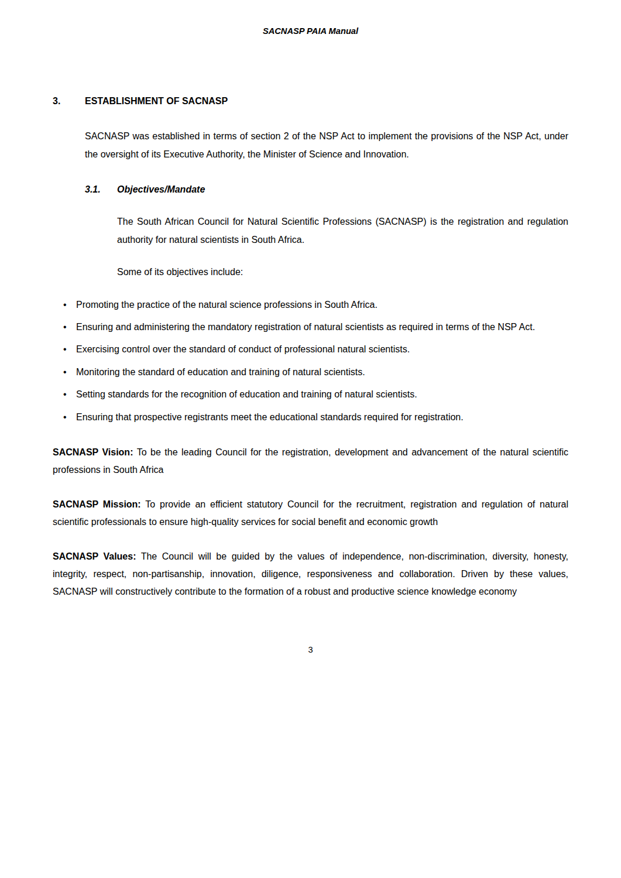SACNASP PAIA Manual
3. ESTABLISHMENT OF SACNASP
SACNASP was established in terms of section 2 of the NSP Act to implement the provisions of the NSP Act, under the oversight of its Executive Authority, the Minister of Science and Innovation.
3.1. Objectives/Mandate
The South African Council for Natural Scientific Professions (SACNASP) is the registration and regulation authority for natural scientists in South Africa.
Some of its objectives include:
Promoting the practice of the natural science professions in South Africa.
Ensuring and administering the mandatory registration of natural scientists as required in terms of the NSP Act.
Exercising control over the standard of conduct of professional natural scientists.
Monitoring the standard of education and training of natural scientists.
Setting standards for the recognition of education and training of natural scientists.
Ensuring that prospective registrants meet the educational standards required for registration.
SACNASP Vision: To be the leading Council for the registration, development and advancement of the natural scientific professions in South Africa
SACNASP Mission: To provide an efficient statutory Council for the recruitment, registration and regulation of natural scientific professionals to ensure high-quality services for social benefit and economic growth
SACNASP Values: The Council will be guided by the values of independence, non-discrimination, diversity, honesty, integrity, respect, non-partisanship, innovation, diligence, responsiveness and collaboration. Driven by these values, SACNASP will constructively contribute to the formation of a robust and productive science knowledge economy
3